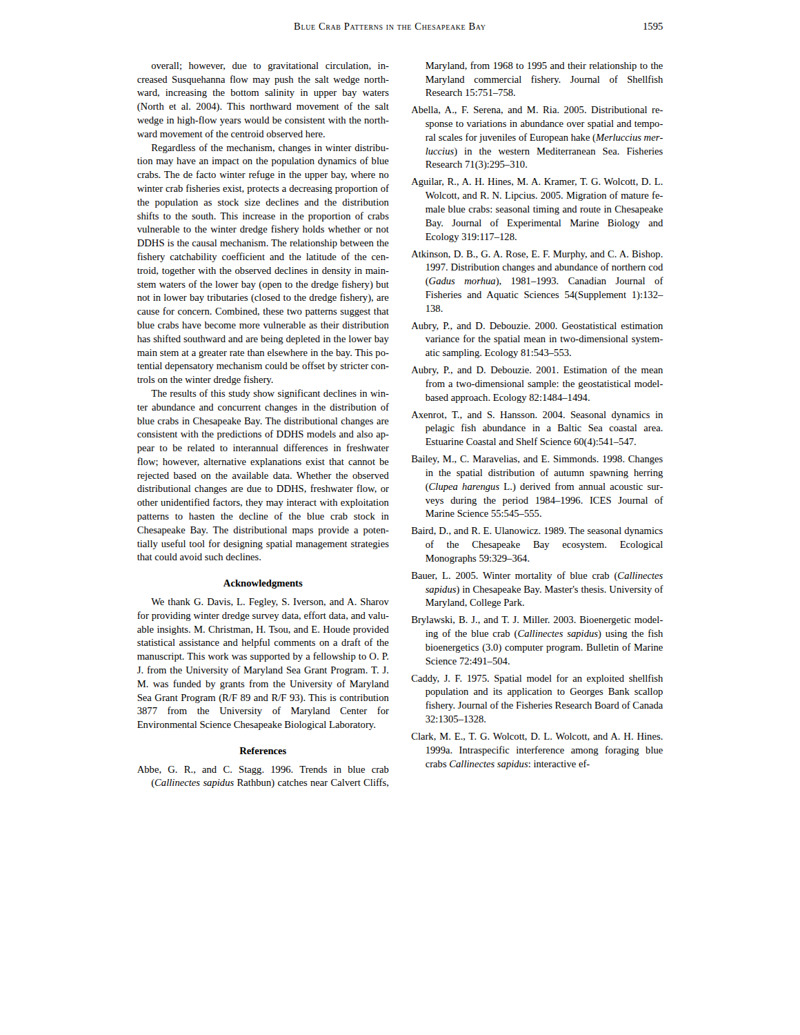Blue Crab Patterns in the Chesapeake Bay 1595
overall; however, due to gravitational circulation, increased Susquehanna flow may push the salt wedge northward, increasing the bottom salinity in upper bay waters (North et al. 2004). This northward movement of the salt wedge in high-flow years would be consistent with the northward movement of the centroid observed here.
Regardless of the mechanism, changes in winter distribution may have an impact on the population dynamics of blue crabs. The de facto winter refuge in the upper bay, where no winter crab fisheries exist, protects a decreasing proportion of the population as stock size declines and the distribution shifts to the south. This increase in the proportion of crabs vulnerable to the winter dredge fishery holds whether or not DDHS is the causal mechanism. The relationship between the fishery catchability coefficient and the latitude of the centroid, together with the observed declines in density in main-stem waters of the lower bay (open to the dredge fishery) but not in lower bay tributaries (closed to the dredge fishery), are cause for concern. Combined, these two patterns suggest that blue crabs have become more vulnerable as their distribution has shifted southward and are being depleted in the lower bay main stem at a greater rate than elsewhere in the bay. This potential depensatory mechanism could be offset by stricter controls on the winter dredge fishery.
The results of this study show significant declines in winter abundance and concurrent changes in the distribution of blue crabs in Chesapeake Bay. The distributional changes are consistent with the predictions of DDHS models and also appear to be related to interannual differences in freshwater flow; however, alternative explanations exist that cannot be rejected based on the available data. Whether the observed distributional changes are due to DDHS, freshwater flow, or other unidentified factors, they may interact with exploitation patterns to hasten the decline of the blue crab stock in Chesapeake Bay. The distributional maps provide a potentially useful tool for designing spatial management strategies that could avoid such declines.
Acknowledgments
We thank G. Davis, L. Fegley, S. Iverson, and A. Sharov for providing winter dredge survey data, effort data, and valuable insights. M. Christman, H. Tsou, and E. Houde provided statistical assistance and helpful comments on a draft of the manuscript. This work was supported by a fellowship to O. P. J. from the University of Maryland Sea Grant Program. T. J. M. was funded by grants from the University of Maryland Sea Grant Program (R/F 89 and R/F 93). This is contribution 3877 from the University of Maryland Center for Environmental Science Chesapeake Biological Laboratory.
References
Abbe, G. R., and C. Stagg. 1996. Trends in blue crab (Callinectes sapidus Rathbun) catches near Calvert Cliffs, Maryland, from 1968 to 1995 and their relationship to the Maryland commercial fishery. Journal of Shellfish Research 15:751–758.
Abella, A., F. Serena, and M. Ria. 2005. Distributional response to variations in abundance over spatial and temporal scales for juveniles of European hake (Merluccius merluccius) in the western Mediterranean Sea. Fisheries Research 71(3):295–310.
Aguilar, R., A. H. Hines, M. A. Kramer, T. G. Wolcott, D. L. Wolcott, and R. N. Lipcius. 2005. Migration of mature female blue crabs: seasonal timing and route in Chesapeake Bay. Journal of Experimental Marine Biology and Ecology 319:117–128.
Atkinson, D. B., G. A. Rose, E. F. Murphy, and C. A. Bishop. 1997. Distribution changes and abundance of northern cod (Gadus morhua), 1981–1993. Canadian Journal of Fisheries and Aquatic Sciences 54(Supplement 1):132–138.
Aubry, P., and D. Debouzie. 2000. Geostatistical estimation variance for the spatial mean in two-dimensional systematic sampling. Ecology 81:543–553.
Aubry, P., and D. Debouzie. 2001. Estimation of the mean from a two-dimensional sample: the geostatistical model-based approach. Ecology 82:1484–1494.
Axenrot, T., and S. Hansson. 2004. Seasonal dynamics in pelagic fish abundance in a Baltic Sea coastal area. Estuarine Coastal and Shelf Science 60(4):541–547.
Bailey, M., C. Maravelias, and E. Simmonds. 1998. Changes in the spatial distribution of autumn spawning herring (Clupea harengus L.) derived from annual acoustic surveys during the period 1984–1996. ICES Journal of Marine Science 55:545–555.
Baird, D., and R. E. Ulanowicz. 1989. The seasonal dynamics of the Chesapeake Bay ecosystem. Ecological Monographs 59:329–364.
Bauer, L. 2005. Winter mortality of blue crab (Callinectes sapidus) in Chesapeake Bay. Master's thesis. University of Maryland, College Park.
Brylawski, B. J., and T. J. Miller. 2003. Bioenergetic modeling of the blue crab (Callinectes sapidus) using the fish bioenergetics (3.0) computer program. Bulletin of Marine Science 72:491–504.
Caddy, J. F. 1975. Spatial model for an exploited shellfish population and its application to Georges Bank scallop fishery. Journal of the Fisheries Research Board of Canada 32:1305–1328.
Clark, M. E., T. G. Wolcott, D. L. Wolcott, and A. H. Hines. 1999a. Intraspecific interference among foraging blue crabs Callinectes sapidus: interactive ef-